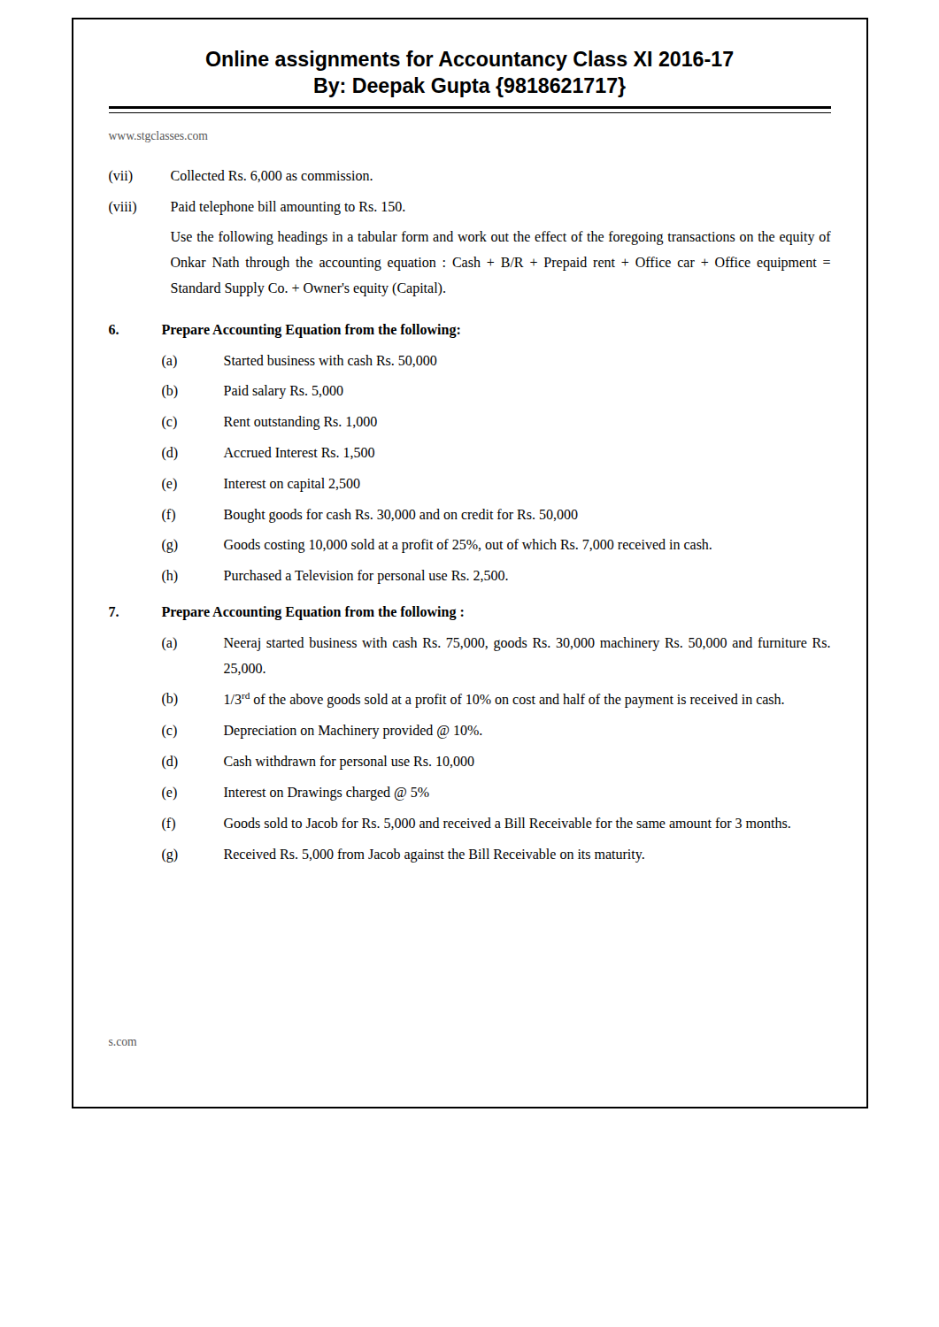Online assignments for Accountancy Class XI 2016-17
By: Deepak Gupta {9818621717}
www.stgclasses.com
(vii) Collected Rs. 6,000 as commission.
(viii) Paid telephone bill amounting to Rs. 150. Use the following headings in a tabular form and work out the effect of the foregoing transactions on the equity of Onkar Nath through the accounting equation : Cash + B/R + Prepaid rent + Office car + Office equipment = Standard Supply Co. + Owner's equity (Capital).
6.
Prepare Accounting Equation from the following:
(a) Started business with cash Rs. 50,000
(b) Paid salary Rs. 5,000
(c) Rent outstanding Rs. 1,000
(d) Accrued Interest Rs. 1,500
(e) Interest on capital 2,500
(f) Bought goods for cash Rs. 30,000 and on credit for Rs. 50,000
(g) Goods costing 10,000 sold at a profit of 25%, out of which Rs. 7,000 received in cash.
(h) Purchased a Television for personal use Rs. 2,500.
7.
Prepare Accounting Equation from the following :
(a) Neeraj started business with cash Rs. 75,000, goods Rs. 30,000 machinery Rs. 50,000 and furniture Rs. 25,000.
(b) 1/3rd of the above goods sold at a profit of 10% on cost and half of the payment is received in cash.
(c) Depreciation on Machinery provided @ 10%.
(d) Cash withdrawn for personal use Rs. 10,000
(e) Interest on Drawings charged @ 5%
(f) Goods sold to Jacob for Rs. 5,000 and received a Bill Receivable for the same amount for 3 months.
(g) Received Rs. 5,000 from Jacob against the Bill Receivable on its maturity.
s.com